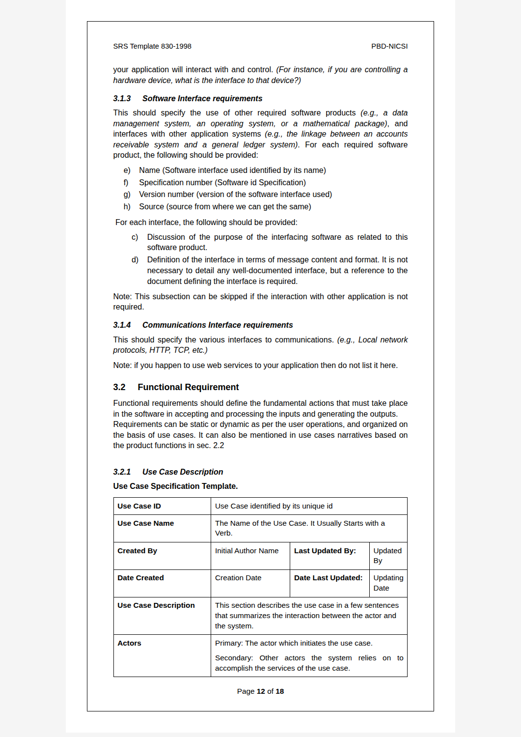SRS Template 830-1998
PBD-NICSI
your application will interact with and control. (For instance, if you are controlling a hardware device, what is the interface to that device?)
3.1.3 Software Interface requirements
This should specify the use of other required software products (e.g., a data management system, an operating system, or a mathematical package), and interfaces with other application systems (e.g., the linkage between an accounts receivable system and a general ledger system). For each required software product, the following should be provided:
e) Name (Software interface used identified by its name)
f) Specification number (Software id Specification)
g) Version number (version of the software interface used)
h) Source (source from where we can get the same)
For each interface, the following should be provided:
c) Discussion of the purpose of the interfacing software as related to this software product.
d) Definition of the interface in terms of message content and format. It is not necessary to detail any well-documented interface, but a reference to the document defining the interface is required.
Note: This subsection can be skipped if the interaction with other application is not required.
3.1.4 Communications Interface requirements
This should specify the various interfaces to communications. (e.g., Local network protocols, HTTP, TCP, etc.)
Note: if you happen to use web services to your application then do not list it here.
3.2 Functional Requirement
Functional requirements should define the fundamental actions that must take place in the software in accepting and processing the inputs and generating the outputs.
Requirements can be static or dynamic as per the user operations, and organized on the basis of use cases. It can also be mentioned in use cases narratives based on the product functions in sec. 2.2
3.2.1 Use Case Description
Use Case Specification Template.
| Use Case ID | Use Case identified by its unique id |
| Use Case Name | The Name of the Use Case. It Usually Starts with a Verb. |
| Created By | Initial Author Name | Last Updated By: | Updated By |
| Date Created | Creation Date | Date Last Updated: | Updating Date |
| Use Case Description | This section describes the use case in a few sentences that summarizes the interaction between the actor and the system. |
| Actors | Primary: The actor which initiates the use case. Secondary: Other actors the system relies on to accomplish the services of the use case. |
Page 12 of 18